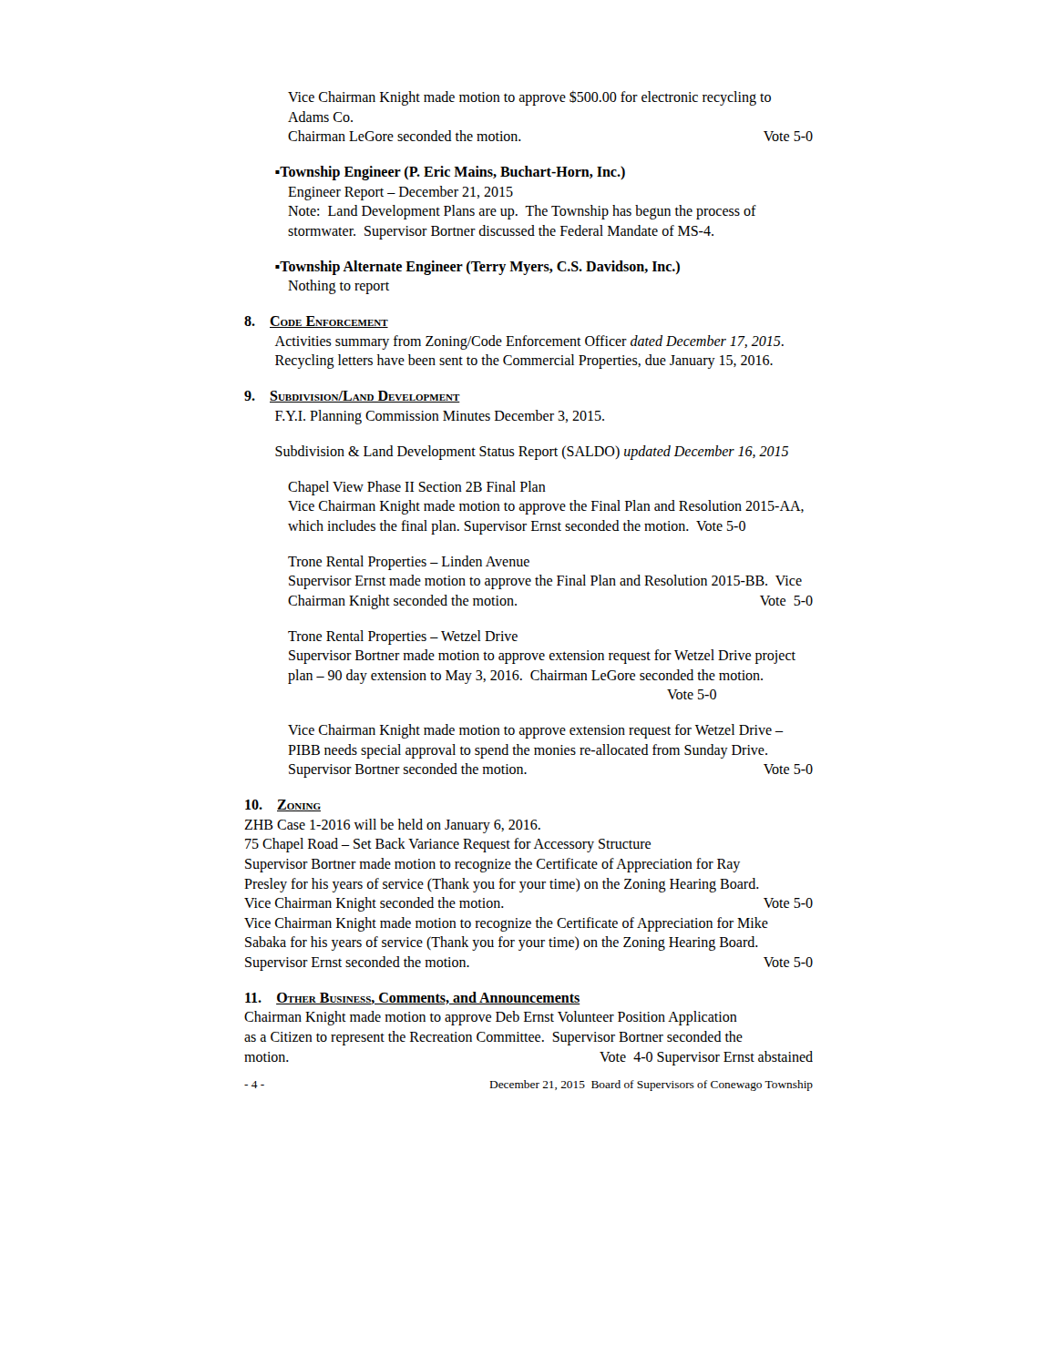Vice Chairman Knight made motion to approve $500.00 for electronic recycling to Adams Co.
Chairman LeGore seconded the motion. Vote 5-0
▪Township Engineer (P. Eric Mains, Buchart-Horn, Inc.)
Engineer Report – December 21, 2015
Note: Land Development Plans are up. The Township has begun the process of
stormwater. Supervisor Bortner discussed the Federal Mandate of MS-4.
▪Township Alternate Engineer (Terry Myers, C.S. Davidson, Inc.)
Nothing to report
8. Code Enforcement
Activities summary from Zoning/Code Enforcement Officer dated December 17, 2015.
Recycling letters have been sent to the Commercial Properties, due January 15, 2016.
9. Subdivision/Land Development
F.Y.I. Planning Commission Minutes December 3, 2015.
Subdivision & Land Development Status Report (SALDO) updated December 16, 2015
Chapel View Phase II Section 2B Final Plan
Vice Chairman Knight made motion to approve the Final Plan and Resolution 2015-AA,
which includes the final plan. Supervisor Ernst seconded the motion. Vote 5-0
Trone Rental Properties – Linden Avenue
Supervisor Ernst made motion to approve the Final Plan and Resolution 2015-BB. Vice
Chairman Knight seconded the motion. Vote 5-0
Trone Rental Properties – Wetzel Drive
Supervisor Bortner made motion to approve extension request for Wetzel Drive project
plan – 90 day extension to May 3, 2016. Chairman LeGore seconded the motion.
Vote 5-0
Vice Chairman Knight made motion to approve extension request for Wetzel Drive –
PIBB needs special approval to spend the monies re-allocated from Sunday Drive.
Supervisor Bortner seconded the motion. Vote 5-0
10. Zoning
ZHB Case 1-2016 will be held on January 6, 2016.
75 Chapel Road – Set Back Variance Request for Accessory Structure
Supervisor Bortner made motion to recognize the Certificate of Appreciation for Ray
Presley for his years of service (Thank you for your time) on the Zoning Hearing Board.
Vice Chairman Knight seconded the motion. Vote 5-0
Vice Chairman Knight made motion to recognize the Certificate of Appreciation for Mike
Sabaka for his years of service (Thank you for your time) on the Zoning Hearing Board.
Supervisor Ernst seconded the motion. Vote 5-0
11. Other Business, Comments, and Announcements
Chairman Knight made motion to approve Deb Ernst Volunteer Position Application
as a Citizen to represent the Recreation Committee. Supervisor Bortner seconded the
motion. Vote 4-0 Supervisor Ernst abstained
- 4 - December 21, 2015 Board of Supervisors of Conewago Township